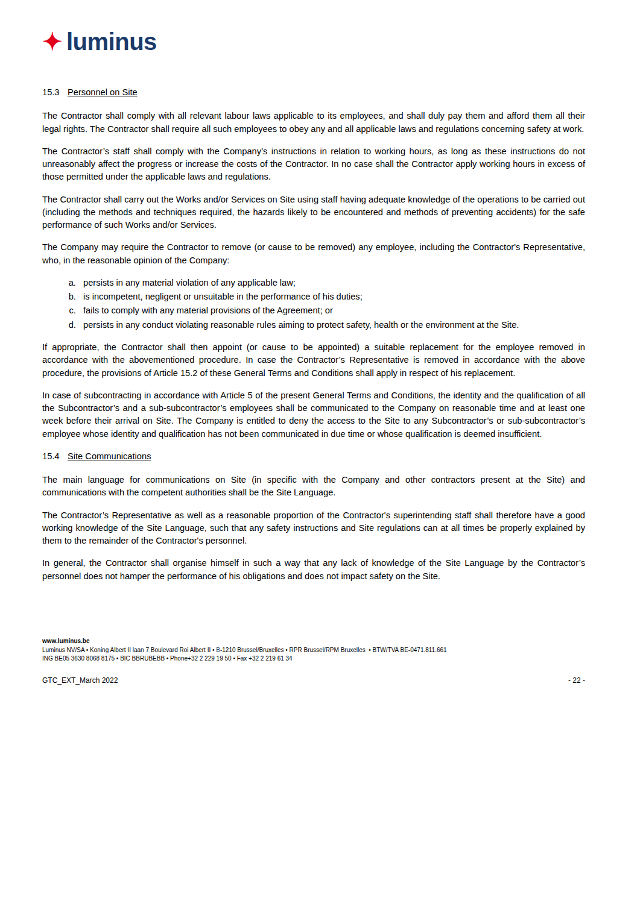✦luminus
15.3 Personnel on Site
The Contractor shall comply with all relevant labour laws applicable to its employees, and shall duly pay them and afford them all their legal rights. The Contractor shall require all such employees to obey any and all applicable laws and regulations concerning safety at work.
The Contractor’s staff shall comply with the Company’s instructions in relation to working hours, as long as these instructions do not unreasonably affect the progress or increase the costs of the Contractor. In no case shall the Contractor apply working hours in excess of those permitted under the applicable laws and regulations.
The Contractor shall carry out the Works and/or Services on Site using staff having adequate knowledge of the operations to be carried out (including the methods and techniques required, the hazards likely to be encountered and methods of preventing accidents) for the safe performance of such Works and/or Services.
The Company may require the Contractor to remove (or cause to be removed) any employee, including the Contractor's Representative, who, in the reasonable opinion of the Company:
persists in any material violation of any applicable law;
is incompetent, negligent or unsuitable in the performance of his duties;
fails to comply with any material provisions of the Agreement; or
persists in any conduct violating reasonable rules aiming to protect safety, health or the environment at the Site.
If appropriate, the Contractor shall then appoint (or cause to be appointed) a suitable replacement for the employee removed in accordance with the abovementioned procedure. In case the Contractor’s Representative is removed in accordance with the above procedure, the provisions of Article 15.2 of these General Terms and Conditions shall apply in respect of his replacement.
In case of subcontracting in accordance with Article 5 of the present General Terms and Conditions, the identity and the qualification of all the Subcontractor’s and a sub-subcontractor’s employees shall be communicated to the Company on reasonable time and at least one week before their arrival on Site. The Company is entitled to deny the access to the Site to any Subcontractor’s or sub-subcontractor’s employee whose identity and qualification has not been communicated in due time or whose qualification is deemed insufficient.
15.4 Site Communications
The main language for communications on Site (in specific with the Company and other contractors present at the Site) and communications with the competent authorities shall be the Site Language.
The Contractor’s Representative as well as a reasonable proportion of the Contractor's superintending staff shall therefore have a good working knowledge of the Site Language, such that any safety instructions and Site regulations can at all times be properly explained by them to the remainder of the Contractor's personnel.
In general, the Contractor shall organise himself in such a way that any lack of knowledge of the Site Language by the Contractor’s personnel does not hamper the performance of his obligations and does not impact safety on the Site.
www.luminus.be
Luminus NV/SA • Koning Albert II laan 7 Boulevard Roi Albert II • B-1210 Brussel/Bruxelles • RPR Brussel/RPM Bruxelles • BTW/TVA BE-0471.811.661
ING BE05 3630 8068 8175 • BIC BBRUBEBB • Phone+32 2 229 19 50 • Fax +32 2 219 61 34
GTC_EXT_March 2022 - 22 -